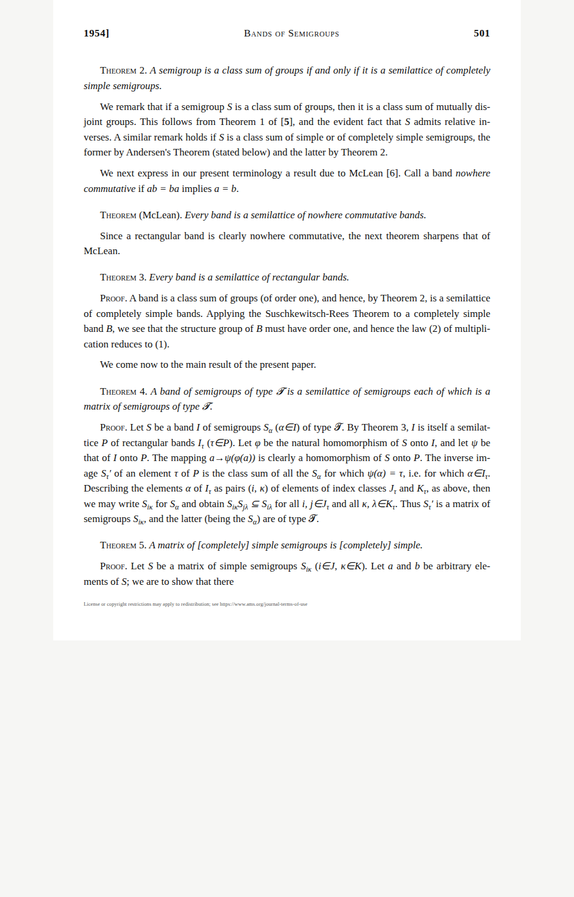1954] Bands of Semigroups 501
Theorem 2. A semigroup is a class sum of groups if and only if it is a semilattice of completely simple semigroups.
We remark that if a semigroup S is a class sum of groups, then it is a class sum of mutually disjoint groups. This follows from Theorem 1 of [5], and the evident fact that S admits relative inverses. A similar remark holds if S is a class sum of simple or of completely simple semigroups, the former by Andersen's Theorem (stated below) and the latter by Theorem 2.
We next express in our present terminology a result due to McLean [6]. Call a band nowhere commutative if ab = ba implies a = b.
Theorem (McLean). Every band is a semilattice of nowhere commutative bands.
Since a rectangular band is clearly nowhere commutative, the next theorem sharpens that of McLean.
Theorem 3. Every band is a semilattice of rectangular bands.
Proof. A band is a class sum of groups (of order one), and hence, by Theorem 2, is a semilattice of completely simple bands. Applying the Suschkewitsch-Rees Theorem to a completely simple band B, we see that the structure group of B must have order one, and hence the law (2) of multiplication reduces to (1).
We come now to the main result of the present paper.
Theorem 4. A band of semigroups of type 𝓣 is a semilattice of semigroups each of which is a matrix of semigroups of type 𝓣.
Proof. Let S be a band I of semigroups Sα (α∈I) of type 𝓣. By Theorem 3, I is itself a semilattice P of rectangular bands Iτ (τ∈P). Let φ be the natural homomorphism of S onto I, and let ψ be that of I onto P. The mapping a→ψ(φ(a)) is clearly a homomorphism of S onto P. The inverse image Sτ′ of an element τ of P is the class sum of all the Sα for which ψ(α) = τ, i.e. for which α∈Iτ. Describing the elements α of Iτ as pairs (i, κ) of elements of index classes Jτ and Kτ, as above, then we may write Siκ for Sα and obtain SiκSjλ ⊆ Siλ for all i, j∈Jτ and all κ, λ∈Kτ. Thus Sτ′ is a matrix of semigroups Siκ, and the latter (being the Sα) are of type 𝓣.
Theorem 5. A matrix of [completely] simple semigroups is [completely] simple.
Proof. Let S be a matrix of simple semigroups Siκ (i∈J, κ∈K). Let a and b be arbitrary elements of S; we are to show that there
License or copyright restrictions may apply to redistribution; see https://www.ams.org/journal-terms-of-use